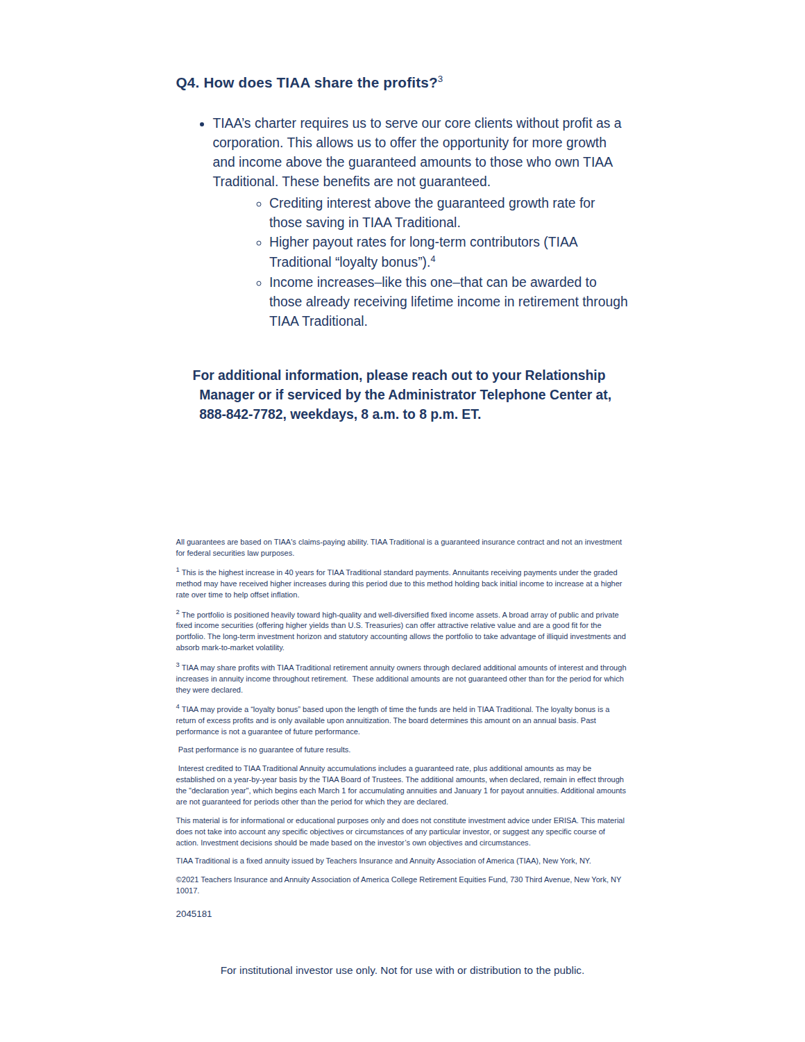Q4. How does TIAA share the profits?3
TIAA’s charter requires us to serve our core clients without profit as a corporation. This allows us to offer the opportunity for more growth and income above the guaranteed amounts to those who own TIAA Traditional. These benefits are not guaranteed.
Crediting interest above the guaranteed growth rate for those saving in TIAA Traditional.
Higher payout rates for long-term contributors (TIAA Traditional “loyalty bonus”).4
Income increases–like this one–that can be awarded to those already receiving lifetime income in retirement through TIAA Traditional.
For additional information, please reach out to your Relationship Manager or if serviced by the Administrator Telephone Center at, 888-842-7782, weekdays, 8 a.m. to 8 p.m. ET.
All guarantees are based on TIAA's claims-paying ability. TIAA Traditional is a guaranteed insurance contract and not an investment for federal securities law purposes.
1 This is the highest increase in 40 years for TIAA Traditional standard payments. Annuitants receiving payments under the graded method may have received higher increases during this period due to this method holding back initial income to increase at a higher rate over time to help offset inflation.
2 The portfolio is positioned heavily toward high-quality and well-diversified fixed income assets. A broad array of public and private fixed income securities (offering higher yields than U.S. Treasuries) can offer attractive relative value and are a good fit for the portfolio. The long-term investment horizon and statutory accounting allows the portfolio to take advantage of illiquid investments and absorb mark-to-market volatility.
3 TIAA may share profits with TIAA Traditional retirement annuity owners through declared additional amounts of interest and through increases in annuity income throughout retirement. These additional amounts are not guaranteed other than for the period for which they were declared.
4 TIAA may provide a “loyalty bonus” based upon the length of time the funds are held in TIAA Traditional. The loyalty bonus is a return of excess profits and is only available upon annuitization. The board determines this amount on an annual basis. Past performance is not a guarantee of future performance.
Past performance is no guarantee of future results.
Interest credited to TIAA Traditional Annuity accumulations includes a guaranteed rate, plus additional amounts as may be established on a year-by-year basis by the TIAA Board of Trustees. The additional amounts, when declared, remain in effect through the "declaration year", which begins each March 1 for accumulating annuities and January 1 for payout annuities. Additional amounts are not guaranteed for periods other than the period for which they are declared.
This material is for informational or educational purposes only and does not constitute investment advice under ERISA. This material does not take into account any specific objectives or circumstances of any particular investor, or suggest any specific course of action. Investment decisions should be made based on the investor’s own objectives and circumstances.
TIAA Traditional is a fixed annuity issued by Teachers Insurance and Annuity Association of America (TIAA), New York, NY.
©2021 Teachers Insurance and Annuity Association of America College Retirement Equities Fund, 730 Third Avenue, New York, NY 10017.
2045181
For institutional investor use only. Not for use with or distribution to the public.